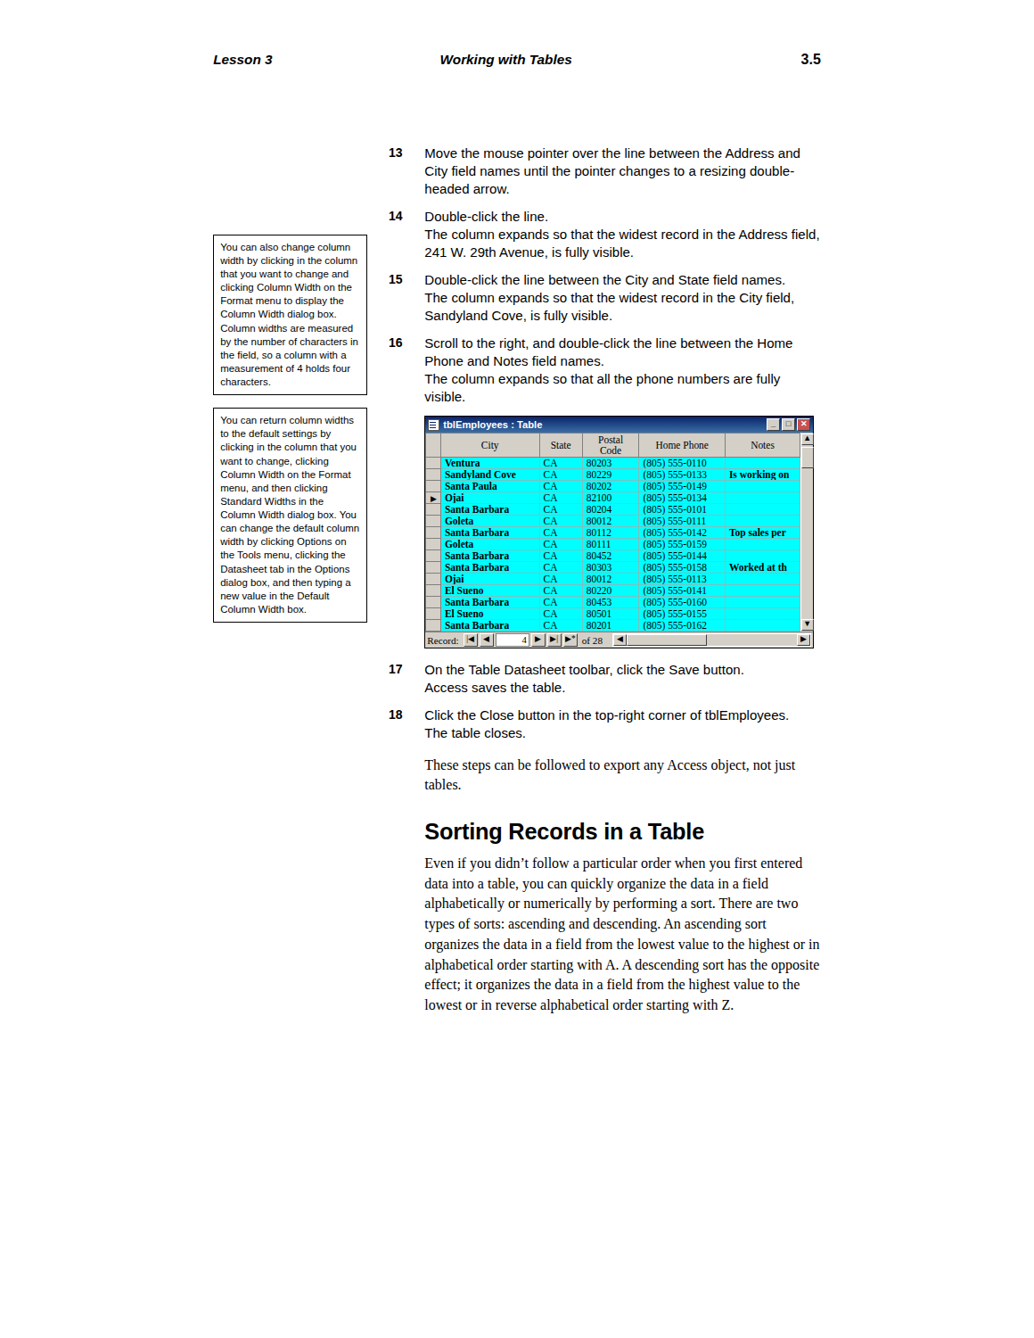Lesson 3 Working with Tables 3.5
You can also change column width by clicking in the column that you want to change and clicking Column Width on the Format menu to display the Column Width dialog box. Column widths are measured by the number of characters in the field, so a column with a measurement of 4 holds four characters.
You can return column widths to the default settings by clicking in the column that you want to change, clicking Column Width on the Format menu, and then clicking Standard Widths in the Column Width dialog box. You can change the default column width by clicking Options on the Tools menu, clicking the Datasheet tab in the Options dialog box, and then typing a new value in the Default Column Width box.
13 Move the mouse pointer over the line between the Address and City field names until the pointer changes to a resizing double-headed arrow.
14 Double-click the line. The column expands so that the widest record in the Address field, 241 W. 29th Avenue, is fully visible.
15 Double-click the line between the City and State field names. The column expands so that the widest record in the City field, Sandyland Cove, is fully visible.
16 Scroll to the right, and double-click the line between the Home Phone and Notes field names. The column expands so that all the phone numbers are fully visible.
tblEmployees : Table _□✕
| | City | State | Postal Code | Home Phone | Notes |
| --- | --- | --- | --- | --- | --- |
| | Ventura | CA | 80203 | (805) 555-0110 | |
| | Sandyland Cove | CA | 80229 | (805) 555-0133 | Is working on |
| | Santa Paula | CA | 80202 | (805) 555-0149 | |
| ▶ | Ojai | CA | 82100 | (805) 555-0134 | |
| | Santa Barbara | CA | 80204 | (805) 555-0101 | |
| | Goleta | CA | 80012 | (805) 555-0111 | |
| | Santa Barbara | CA | 80112 | (805) 555-0142 | Top sales per |
| | Goleta | CA | 80111 | (805) 555-0159 | |
| | Santa Barbara | CA | 80452 | (805) 555-0144 | |
| | Santa Barbara | CA | 80303 | (805) 555-0158 | Worked at th |
| | Ojai | CA | 80012 | (805) 555-0113 | |
| | El Sueno | CA | 80220 | (805) 555-0141 | |
| | Santa Barbara | CA | 80453 | (805) 555-0160 | |
| | El Sueno | CA | 80501 | (805) 555-0155 | |
| | Santa Barbara | CA | 80201 | (805) 555-0162 | |
▲
▼
Record: |◀ ◀ 4 ▶ ▶| ▶* of 28 ◀ ▶
17 On the Table Datasheet toolbar, click the Save button. Access saves the table.
18 Click the Close button in the top-right corner of tblEmployees. The table closes.
These steps can be followed to export any Access object, not just tables.
Sorting Records in a Table
Even if you didn’t follow a particular order when you first entered data into a table, you can quickly organize the data in a field alphabetically or numerically by performing a sort. There are two types of sorts: ascending and descending. An ascending sort organizes the data in a field from the lowest value to the highest or in alphabetical order starting with A. A descending sort has the opposite effect; it organizes the data in a field from the highest value to the lowest or in reverse alphabetical order starting with Z.